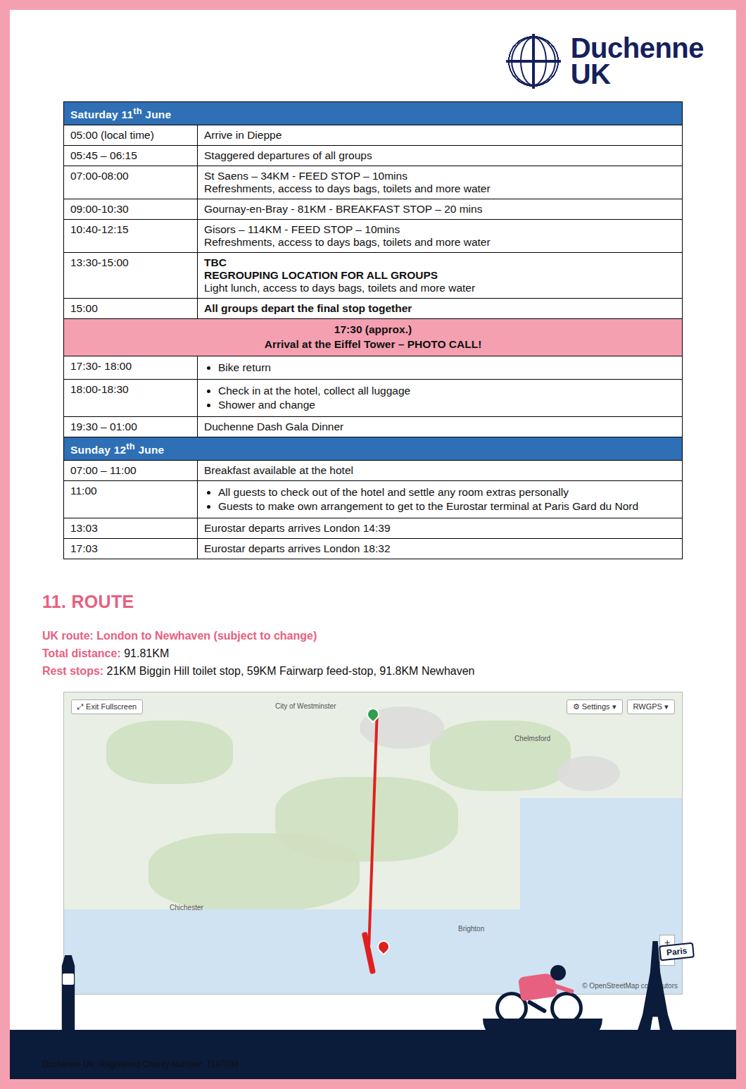Duchenne UK
| Saturday 11 th June |
| 05:00 (local time) | Arrive in Dieppe |
| 05:45 – 06:15 | Staggered departures of all groups |
| 07:00-08:00 | St Saens – 34KM - FEED STOP – 10mins Refreshments, access to days bags, toilets and more water |
| 09:00-10:30 | Gournay-en-Bray - 81KM - BREAKFAST STOP – 20 mins |
| 10:40-12:15 | Gisors – 114KM - FEED STOP – 10mins Refreshments, access to days bags, toilets and more water |
| 13:30-15:00 | TBC REGROUPING LOCATION FOR ALL GROUPS Light lunch, access to days bags, toilets and more water |
| 15:00 | All groups depart the final stop together |
| 17:30 (approx.) Arrival at the Eiffel Tower – PHOTO CALL! |
| 17:30- 18:00 | Bike return |
| 18:00-18:30 | Check in at the hotel, collect all luggage Shower and change |
| 19:30 – 01:00 | Duchenne Dash Gala Dinner |
| Sunday 12 th June |
| 07:00 – 11:00 | Breakfast available at the hotel |
| 11:00 | All guests to check out of the hotel and settle any room extras personally Guests to make own arrangement to get to the Eurostar terminal at Paris Gard du Nord |
| 13:03 | Eurostar departs arrives London 14:39 |
| 17:03 | Eurostar departs arrives London 18:32 |
11. ROUTE
UK route: London to Newhaven (subject to change)
Total distance: 91.81KM
Rest stops: 21KM Biggin Hill toilet stop, 59KM Fairwarp feed-stop, 91.8KM Newhaven
⤢ Exit Fullscreen
⚙ Settings ▾ RWGPS ▾
+−
© OpenStreetMap contributors
City of Westminster
Chelmsford
Chichester
Brighton
Paris
Duchenne UK: Registered Charity Number: 1147094